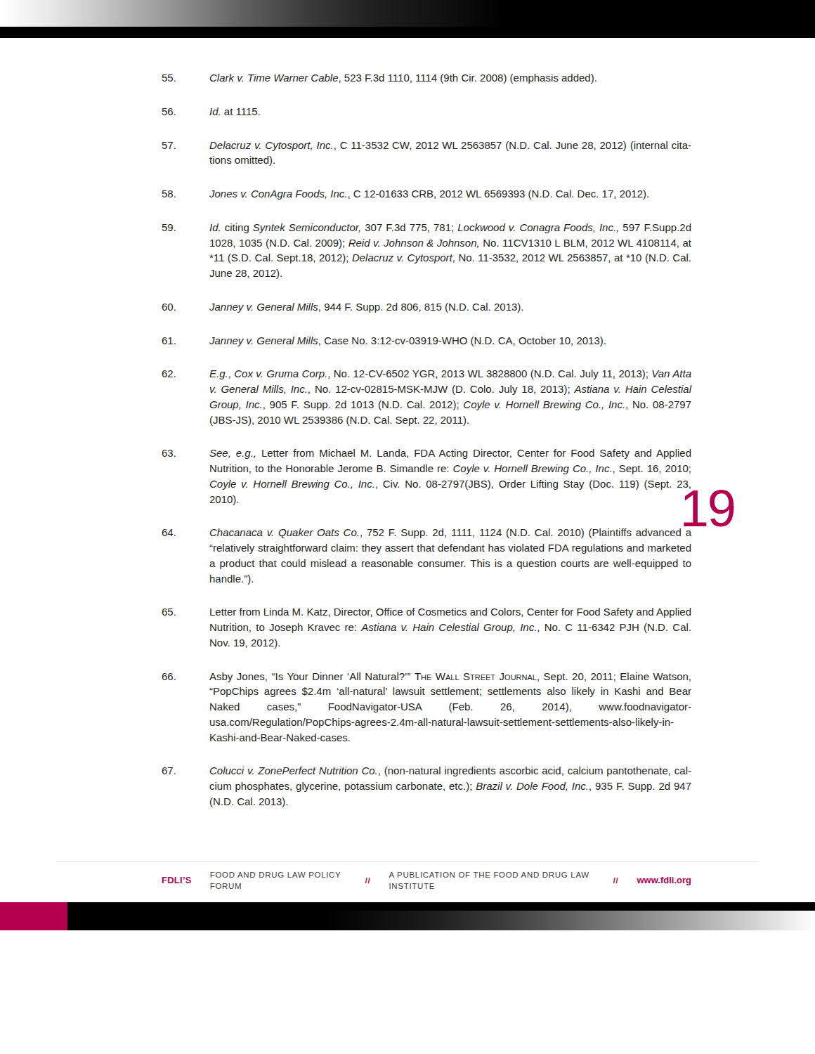19
55. Clark v. Time Warner Cable, 523 F.3d 1110, 1114 (9th Cir. 2008) (emphasis added).
56. Id. at 1115.
57. Delacruz v. Cytosport, Inc., C 11-3532 CW, 2012 WL 2563857 (N.D. Cal. June 28, 2012) (internal citations omitted).
58. Jones v. ConAgra Foods, Inc., C 12-01633 CRB, 2012 WL 6569393 (N.D. Cal. Dec. 17, 2012).
59. Id. citing Syntek Semiconductor, 307 F.3d 775, 781; Lockwood v. Conagra Foods, Inc., 597 F.Supp.2d 1028, 1035 (N.D. Cal. 2009); Reid v. Johnson & Johnson, No. 11CV1310 L BLM, 2012 WL 4108114, at *11 (S.D. Cal. Sept.18, 2012); Delacruz v. Cytosport, No. 11-3532, 2012 WL 2563857, at *10 (N.D. Cal. June 28, 2012).
60. Janney v. General Mills, 944 F. Supp. 2d 806, 815 (N.D. Cal. 2013).
61. Janney v. General Mills, Case No. 3:12-cv-03919-WHO (N.D. CA, October 10, 2013).
62. E.g., Cox v. Gruma Corp., No. 12-CV-6502 YGR, 2013 WL 3828800 (N.D. Cal. July 11, 2013); Van Atta v. General Mills, Inc., No. 12-cv-02815-MSK-MJW (D. Colo. July 18, 2013); Astiana v. Hain Celestial Group, Inc., 905 F. Supp. 2d 1013 (N.D. Cal. 2012); Coyle v. Hornell Brewing Co., Inc., No. 08-2797 (JBS-JS), 2010 WL 2539386 (N.D. Cal. Sept. 22, 2011).
63. See, e.g., Letter from Michael M. Landa, FDA Acting Director, Center for Food Safety and Applied Nutrition, to the Honorable Jerome B. Simandle re: Coyle v. Hornell Brewing Co., Inc., Sept. 16, 2010; Coyle v. Hornell Brewing Co., Inc., Civ. No. 08-2797(JBS), Order Lifting Stay (Doc. 119) (Sept. 23, 2010).
64. Chacanaca v. Quaker Oats Co., 752 F. Supp. 2d, 1111, 1124 (N.D. Cal. 2010) (Plaintiffs advanced a “relatively straightforward claim: they assert that defendant has violated FDA regulations and marketed a product that could mislead a reasonable consumer. This is a question courts are well-equipped to handle.”).
65. Letter from Linda M. Katz, Director, Office of Cosmetics and Colors, Center for Food Safety and Applied Nutrition, to Joseph Kravec re: Astiana v. Hain Celestial Group, Inc., No. C 11-6342 PJH (N.D. Cal. Nov. 19, 2012).
66. Asby Jones, “Is Your Dinner ‘All Natural?’” The Wall Street Journal, Sept. 20, 2011; Elaine Watson, “PopChips agrees $2.4m ‘all-natural’ lawsuit settlement; settlements also likely in Kashi and Bear Naked cases,” FoodNavigator-USA (Feb. 26, 2014), www.foodnavigator-usa.com/Regulation/PopChips-agrees-2.4m-all-natural-lawsuit-settlement-settlements-also-likely-in-Kashi-and-Bear-Naked-cases.
67. Colucci v. ZonePerfect Nutrition Co., (non-natural ingredients ascorbic acid, calcium pantothenate, calcium phosphates, glycerine, potassium carbonate, etc.); Brazil v. Dole Food, Inc., 935 F. Supp. 2d 947 (N.D. Cal. 2013).
FDLI’S Food and Drug Law Policy Forum // A publication of the Food and Drug Law Institute // www.fdli.org